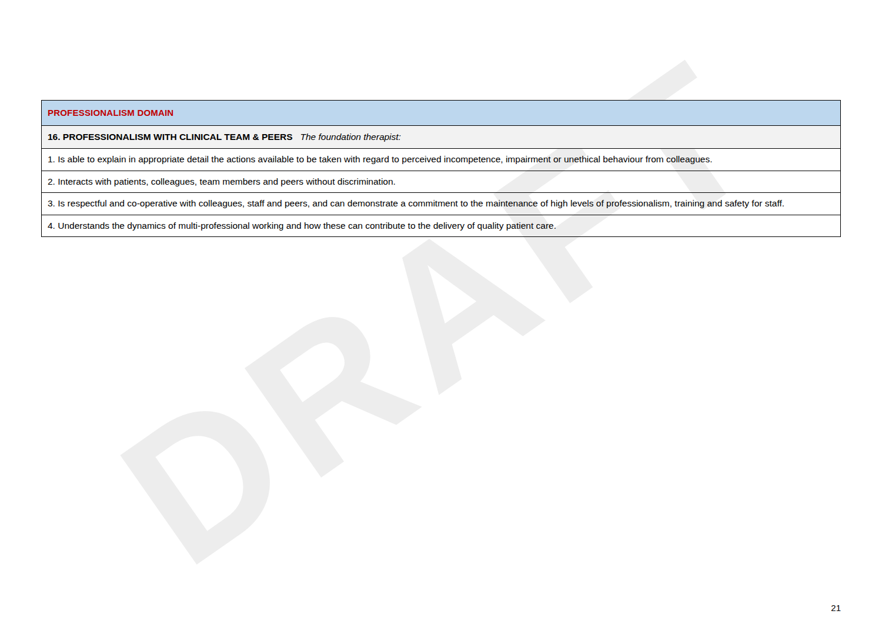DRAFT
| PROFESSIONALISM DOMAIN |
| 16. PROFESSIONALISM WITH CLINICAL TEAM & PEERS The foundation therapist: |
| 1. Is able to explain in appropriate detail the actions available to be taken with regard to perceived incompetence, impairment or unethical behaviour from colleagues. |
| 2. Interacts with patients, colleagues, team members and peers without discrimination. |
| 3. Is respectful and co-operative with colleagues, staff and peers, and can demonstrate a commitment to the maintenance of high levels of professionalism, training and safety for staff. |
| 4. Understands the dynamics of multi-professional working and how these can contribute to the delivery of quality patient care. |
21